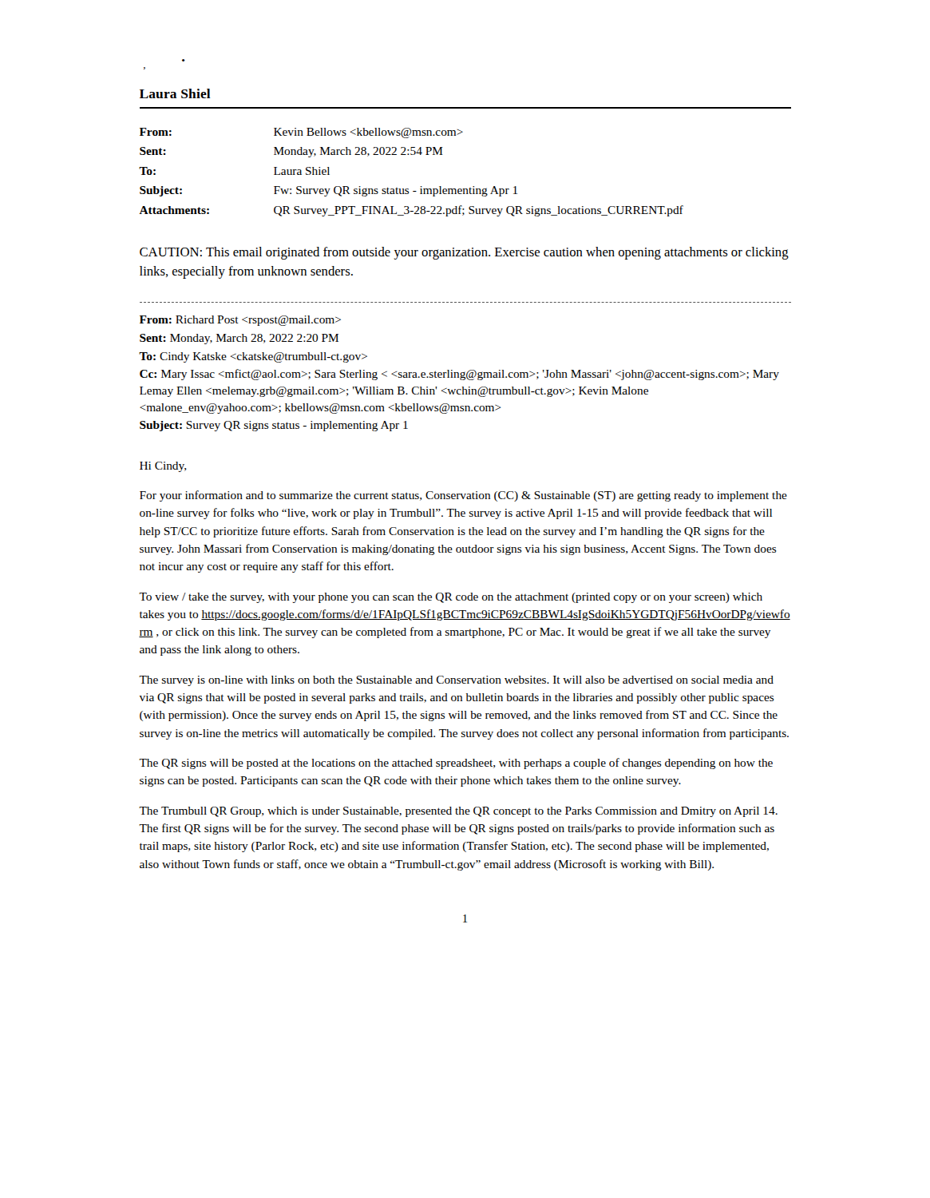, •
Laura Shiel
| From: | Kevin Bellows <kbellows@msn.com> |
| Sent: | Monday, March 28, 2022 2:54 PM |
| To: | Laura Shiel |
| Subject: | Fw: Survey QR signs status - implementing Apr 1 |
| Attachments: | QR Survey_PPT_FINAL_3-28-22.pdf; Survey QR signs_locations_CURRENT.pdf |
CAUTION: This email originated from outside your organization. Exercise caution when opening attachments or clicking links, especially from unknown senders.
From: Richard Post <rspost@mail.com>
Sent: Monday, March 28, 2022 2:20 PM
To: Cindy Katske <ckatske@trumbull-ct.gov>
Cc: Mary Issac <mfict@aol.com>; Sara Sterling < <sara.e.sterling@gmail.com>; 'John Massari' <john@accent-signs.com>; Mary Lemay Ellen <melemay.grb@gmail.com>; 'William B. Chin' <wchin@trumbull-ct.gov>; Kevin Malone <malone_env@yahoo.com>; kbellows@msn.com <kbellows@msn.com>
Subject: Survey QR signs status - implementing Apr 1
Hi Cindy,
For your information and to summarize the current status, Conservation (CC) & Sustainable (ST) are getting ready to implement the on-line survey for folks who “live, work or play in Trumbull”. The survey is active April 1-15 and will provide feedback that will help ST/CC to prioritize future efforts. Sarah from Conservation is the lead on the survey and I’m handling the QR signs for the survey. John Massari from Conservation is making/donating the outdoor signs via his sign business, Accent Signs. The Town does not incur any cost or require any staff for this effort.
To view / take the survey, with your phone you can scan the QR code on the attachment (printed copy or on your screen) which takes you to https://docs.google.com/forms/d/e/1FAIpQLSf1gBCTmc9iCP69zCBBWL4sIgSdoiKh5YGDTQjF56HvOorDPg/viewform , or click on this link. The survey can be completed from a smartphone, PC or Mac. It would be great if we all take the survey and pass the link along to others.
The survey is on-line with links on both the Sustainable and Conservation websites. It will also be advertised on social media and via QR signs that will be posted in several parks and trails, and on bulletin boards in the libraries and possibly other public spaces (with permission). Once the survey ends on April 15, the signs will be removed, and the links removed from ST and CC. Since the survey is on-line the metrics will automatically be compiled. The survey does not collect any personal information from participants.
The QR signs will be posted at the locations on the attached spreadsheet, with perhaps a couple of changes depending on how the signs can be posted. Participants can scan the QR code with their phone which takes them to the online survey.
The Trumbull QR Group, which is under Sustainable, presented the QR concept to the Parks Commission and Dmitry on April 14. The first QR signs will be for the survey. The second phase will be QR signs posted on trails/parks to provide information such as trail maps, site history (Parlor Rock, etc) and site use information (Transfer Station, etc). The second phase will be implemented, also without Town funds or staff, once we obtain a “Trumbull-ct.gov” email address (Microsoft is working with Bill).
1